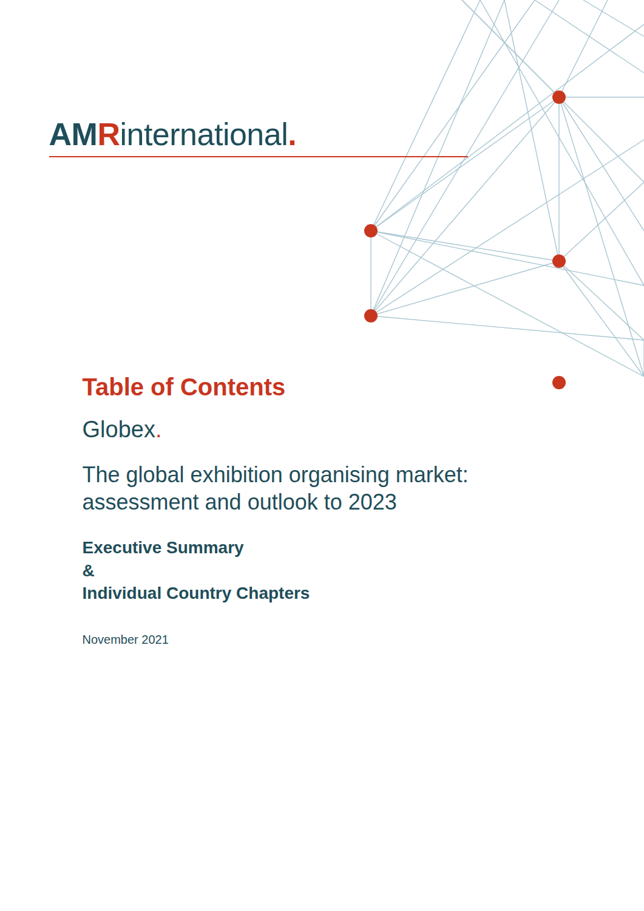AM Rinternational.
Table of Contents
Globex.
The global exhibition organising market: assessment and outlook to 2023
Executive Summary
&
Individual Country Chapters
November 2021